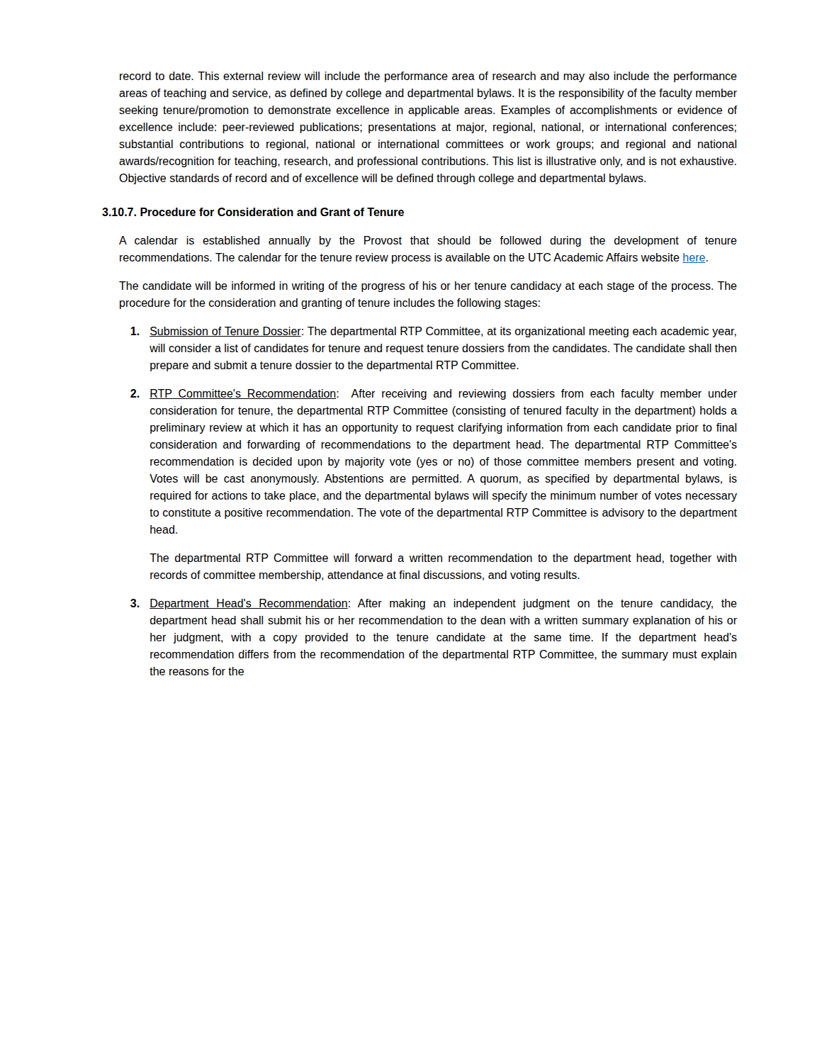record to date. This external review will include the performance area of research and may also include the performance areas of teaching and service, as defined by college and departmental bylaws. It is the responsibility of the faculty member seeking tenure/promotion to demonstrate excellence in applicable areas. Examples of accomplishments or evidence of excellence include: peer-reviewed publications; presentations at major, regional, national, or international conferences; substantial contributions to regional, national or international committees or work groups; and regional and national awards/recognition for teaching, research, and professional contributions. This list is illustrative only, and is not exhaustive. Objective standards of record and of excellence will be defined through college and departmental bylaws.
3.10.7. Procedure for Consideration and Grant of Tenure
A calendar is established annually by the Provost that should be followed during the development of tenure recommendations. The calendar for the tenure review process is available on the UTC Academic Affairs website here.
The candidate will be informed in writing of the progress of his or her tenure candidacy at each stage of the process. The procedure for the consideration and granting of tenure includes the following stages:
Submission of Tenure Dossier: The departmental RTP Committee, at its organizational meeting each academic year, will consider a list of candidates for tenure and request tenure dossiers from the candidates. The candidate shall then prepare and submit a tenure dossier to the departmental RTP Committee.
RTP Committee's Recommendation: After receiving and reviewing dossiers from each faculty member under consideration for tenure, the departmental RTP Committee (consisting of tenured faculty in the department) holds a preliminary review at which it has an opportunity to request clarifying information from each candidate prior to final consideration and forwarding of recommendations to the department head. The departmental RTP Committee's recommendation is decided upon by majority vote (yes or no) of those committee members present and voting. Votes will be cast anonymously. Abstentions are permitted. A quorum, as specified by departmental bylaws, is required for actions to take place, and the departmental bylaws will specify the minimum number of votes necessary to constitute a positive recommendation. The vote of the departmental RTP Committee is advisory to the department head.
The departmental RTP Committee will forward a written recommendation to the department head, together with records of committee membership, attendance at final discussions, and voting results.
Department Head's Recommendation: After making an independent judgment on the tenure candidacy, the department head shall submit his or her recommendation to the dean with a written summary explanation of his or her judgment, with a copy provided to the tenure candidate at the same time. If the department head's recommendation differs from the recommendation of the departmental RTP Committee, the summary must explain the reasons for the